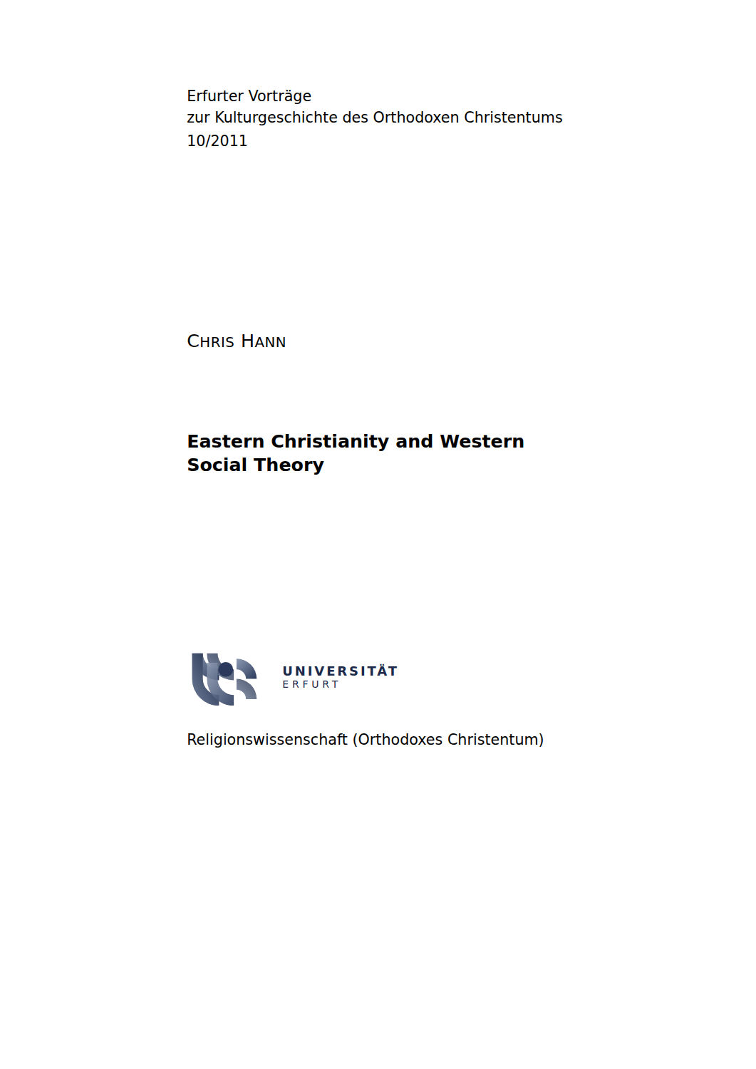Erfurter Vorträge
zur Kulturgeschichte des Orthodoxen Christentums 10/2011
CHRIS HANN
Eastern Christianity and Western Social Theory
UNIVERSITÄT
ERFURT
Religionswissenschaft (Orthodoxes Christentum)